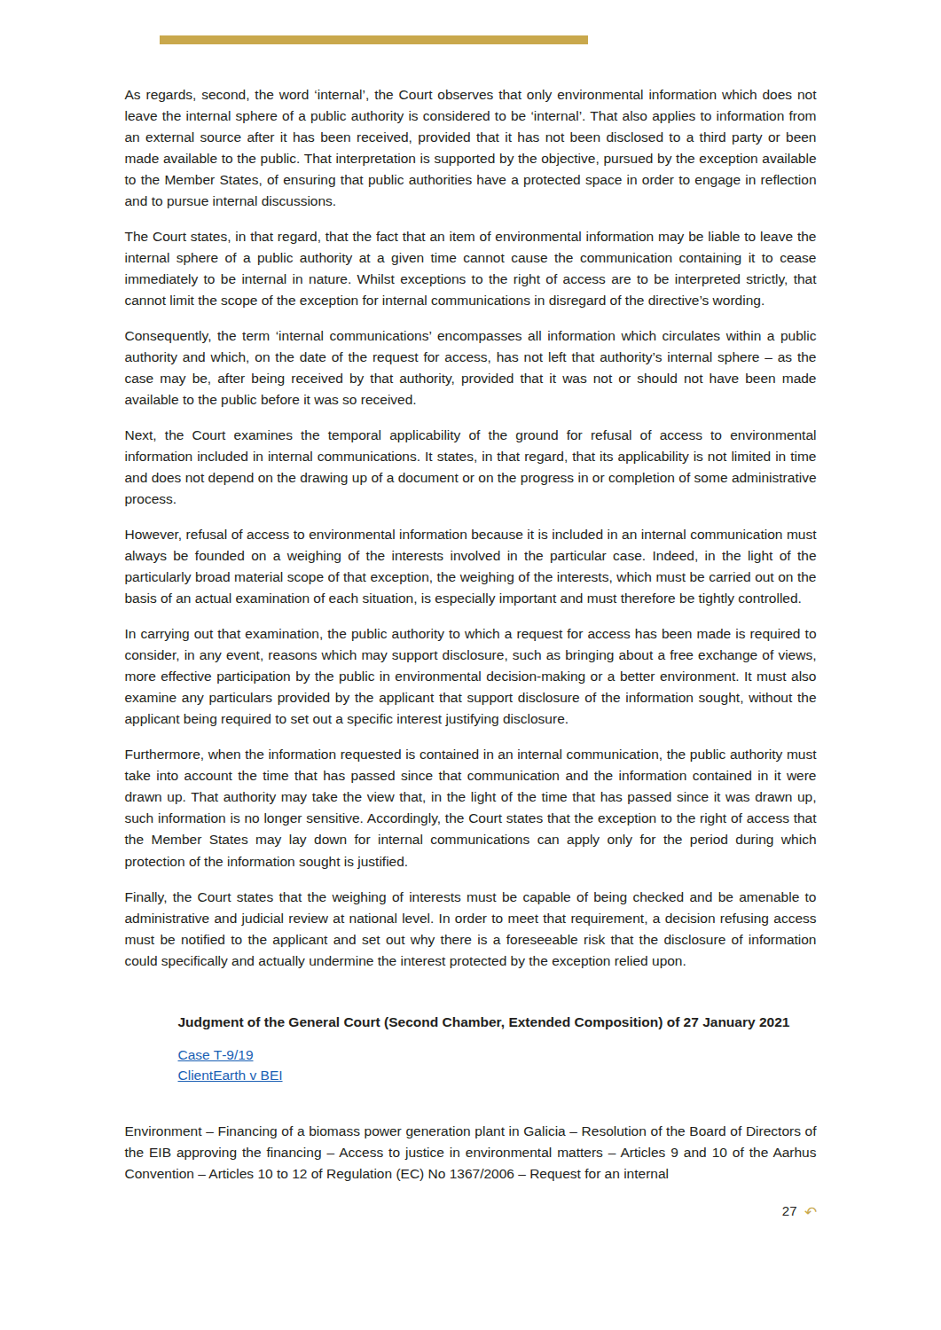As regards, second, the word ‘internal’, the Court observes that only environmental information which does not leave the internal sphere of a public authority is considered to be ‘internal’. That also applies to information from an external source after it has been received, provided that it has not been disclosed to a third party or been made available to the public. That interpretation is supported by the objective, pursued by the exception available to the Member States, of ensuring that public authorities have a protected space in order to engage in reflection and to pursue internal discussions.
The Court states, in that regard, that the fact that an item of environmental information may be liable to leave the internal sphere of a public authority at a given time cannot cause the communication containing it to cease immediately to be internal in nature. Whilst exceptions to the right of access are to be interpreted strictly, that cannot limit the scope of the exception for internal communications in disregard of the directive’s wording.
Consequently, the term ‘internal communications’ encompasses all information which circulates within a public authority and which, on the date of the request for access, has not left that authority’s internal sphere – as the case may be, after being received by that authority, provided that it was not or should not have been made available to the public before it was so received.
Next, the Court examines the temporal applicability of the ground for refusal of access to environmental information included in internal communications. It states, in that regard, that its applicability is not limited in time and does not depend on the drawing up of a document or on the progress in or completion of some administrative process.
However, refusal of access to environmental information because it is included in an internal communication must always be founded on a weighing of the interests involved in the particular case. Indeed, in the light of the particularly broad material scope of that exception, the weighing of the interests, which must be carried out on the basis of an actual examination of each situation, is especially important and must therefore be tightly controlled.
In carrying out that examination, the public authority to which a request for access has been made is required to consider, in any event, reasons which may support disclosure, such as bringing about a free exchange of views, more effective participation by the public in environmental decision-making or a better environment. It must also examine any particulars provided by the applicant that support disclosure of the information sought, without the applicant being required to set out a specific interest justifying disclosure.
Furthermore, when the information requested is contained in an internal communication, the public authority must take into account the time that has passed since that communication and the information contained in it were drawn up. That authority may take the view that, in the light of the time that has passed since it was drawn up, such information is no longer sensitive. Accordingly, the Court states that the exception to the right of access that the Member States may lay down for internal communications can apply only for the period during which protection of the information sought is justified.
Finally, the Court states that the weighing of interests must be capable of being checked and be amenable to administrative and judicial review at national level. In order to meet that requirement, a decision refusing access must be notified to the applicant and set out why there is a foreseeable risk that the disclosure of information could specifically and actually undermine the interest protected by the exception relied upon.
Judgment of the General Court (Second Chamber, Extended Composition) of 27 January 2021
Case T‑9/19 ClientEarth v BEI
Environment – Financing of a biomass power generation plant in Galicia – Resolution of the Board of Directors of the EIB approving the financing – Access to justice in environmental matters – Articles 9 and 10 of the Aarhus Convention – Articles 10 to 12 of Regulation (EC) No 1367/2006 – Request for an internal
27↶